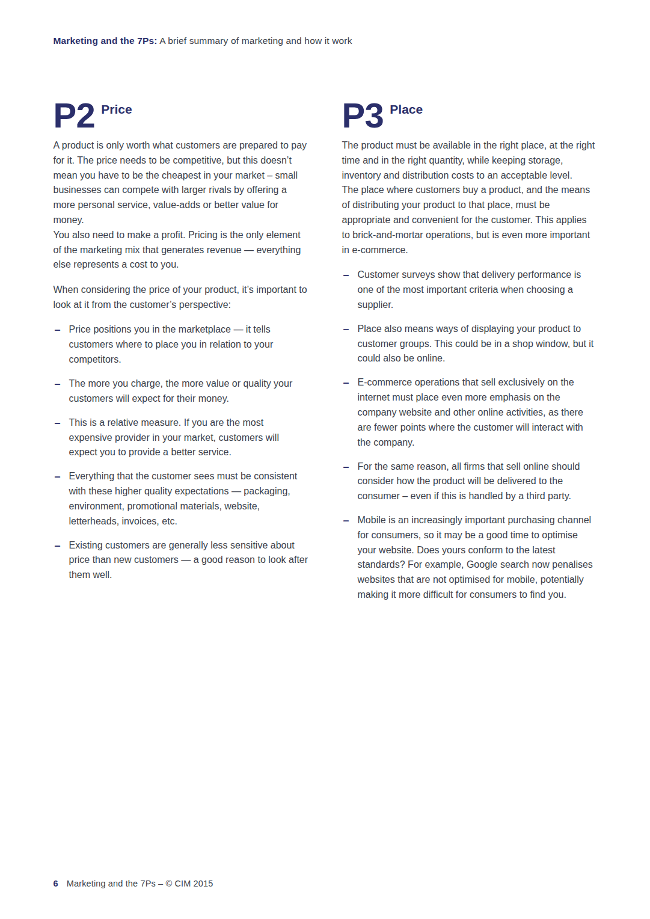Marketing and the 7Ps: A brief summary of marketing and how it work
P2
Price
A product is only worth what customers are prepared to pay for it. The price needs to be competitive, but this doesn’t mean you have to be the cheapest in your market – small businesses can compete with larger rivals by offering a more personal service, value-adds or better value for money.
You also need to make a profit. Pricing is the only element of the marketing mix that generates revenue — everything else represents a cost to you.
When considering the price of your product, it’s important to look at it from the customer’s perspective:
Price positions you in the marketplace — it tells customers where to place you in relation to your competitors.
The more you charge, the more value or quality your customers will expect for their money.
This is a relative measure. If you are the most expensive provider in your market, customers will expect you to provide a better service.
Everything that the customer sees must be consistent with these higher quality expectations — packaging, environment, promotional materials, website, letterheads, invoices, etc.
Existing customers are generally less sensitive about price than new customers — a good reason to look after them well.
P3
Place
The product must be available in the right place, at the right time and in the right quantity, while keeping storage, inventory and distribution costs to an acceptable level.
The place where customers buy a product, and the means of distributing your product to that place, must be appropriate and convenient for the customer. This applies to brick-and-mortar operations, but is even more important in e-commerce.
Customer surveys show that delivery performance is one of the most important criteria when choosing a supplier.
Place also means ways of displaying your product to customer groups. This could be in a shop window, but it could also be online.
E-commerce operations that sell exclusively on the internet must place even more emphasis on the company website and other online activities, as there are fewer points where the customer will interact with the company.
For the same reason, all firms that sell online should consider how the product will be delivered to the consumer – even if this is handled by a third party.
Mobile is an increasingly important purchasing channel for consumers, so it may be a good time to optimise your website. Does yours conform to the latest standards? For example, Google search now penalises websites that are not optimised for mobile, potentially making it more difficult for consumers to find you.
6 Marketing and the 7Ps – © CIM 2015